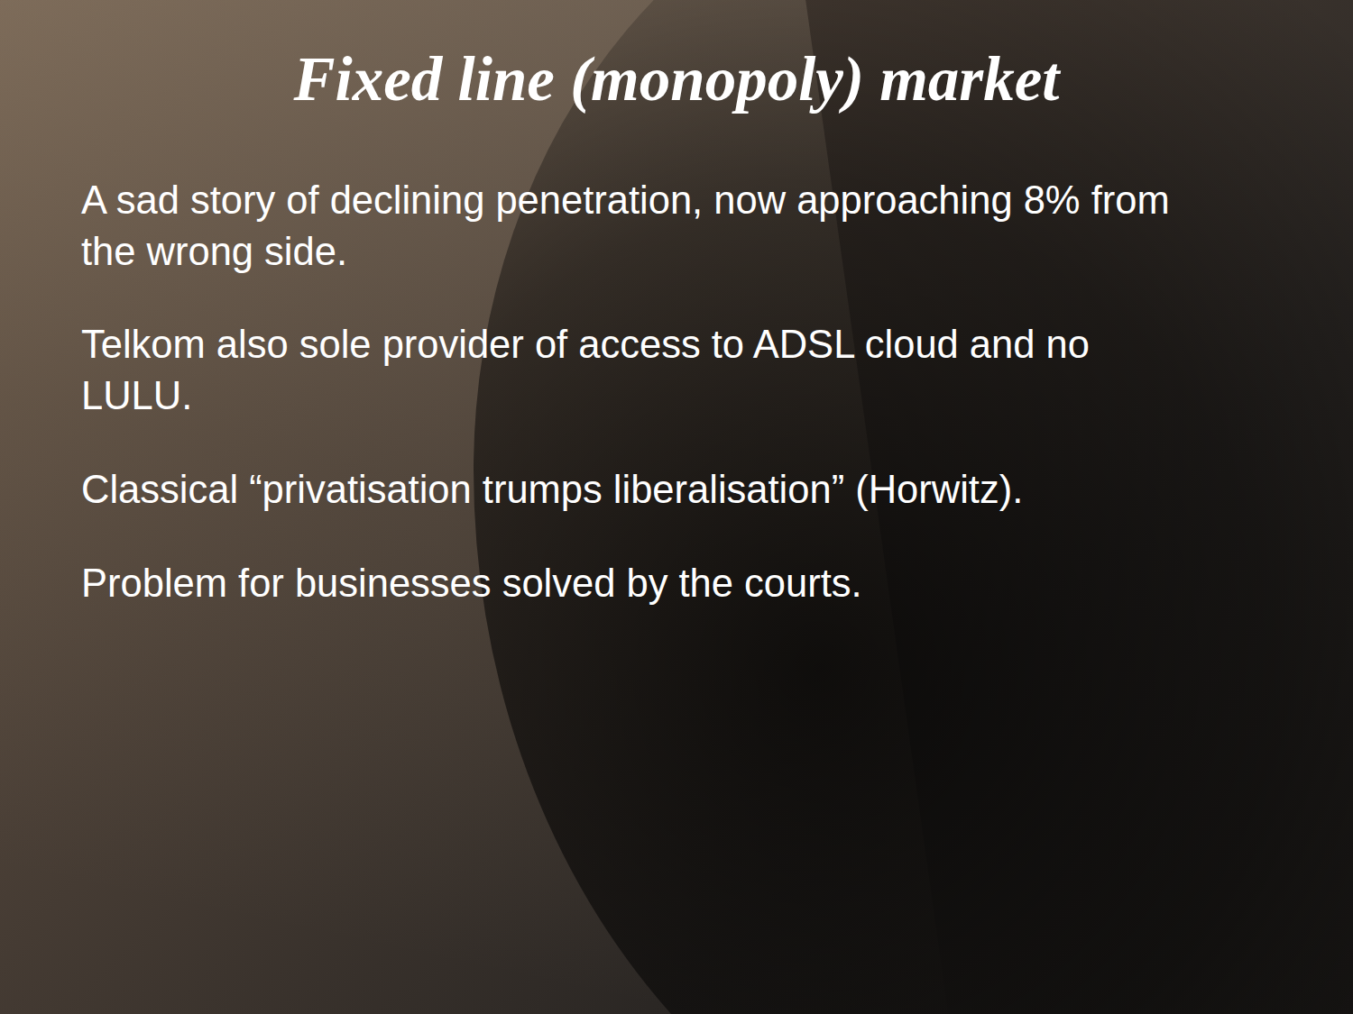Fixed line (monopoly) market
A sad story of declining penetration, now approaching 8% from the wrong side.
Telkom also sole provider of access to ADSL cloud and no LULU.
Classical “privatisation trumps liberalisation” (Horwitz).
Problem for businesses solved by the courts.